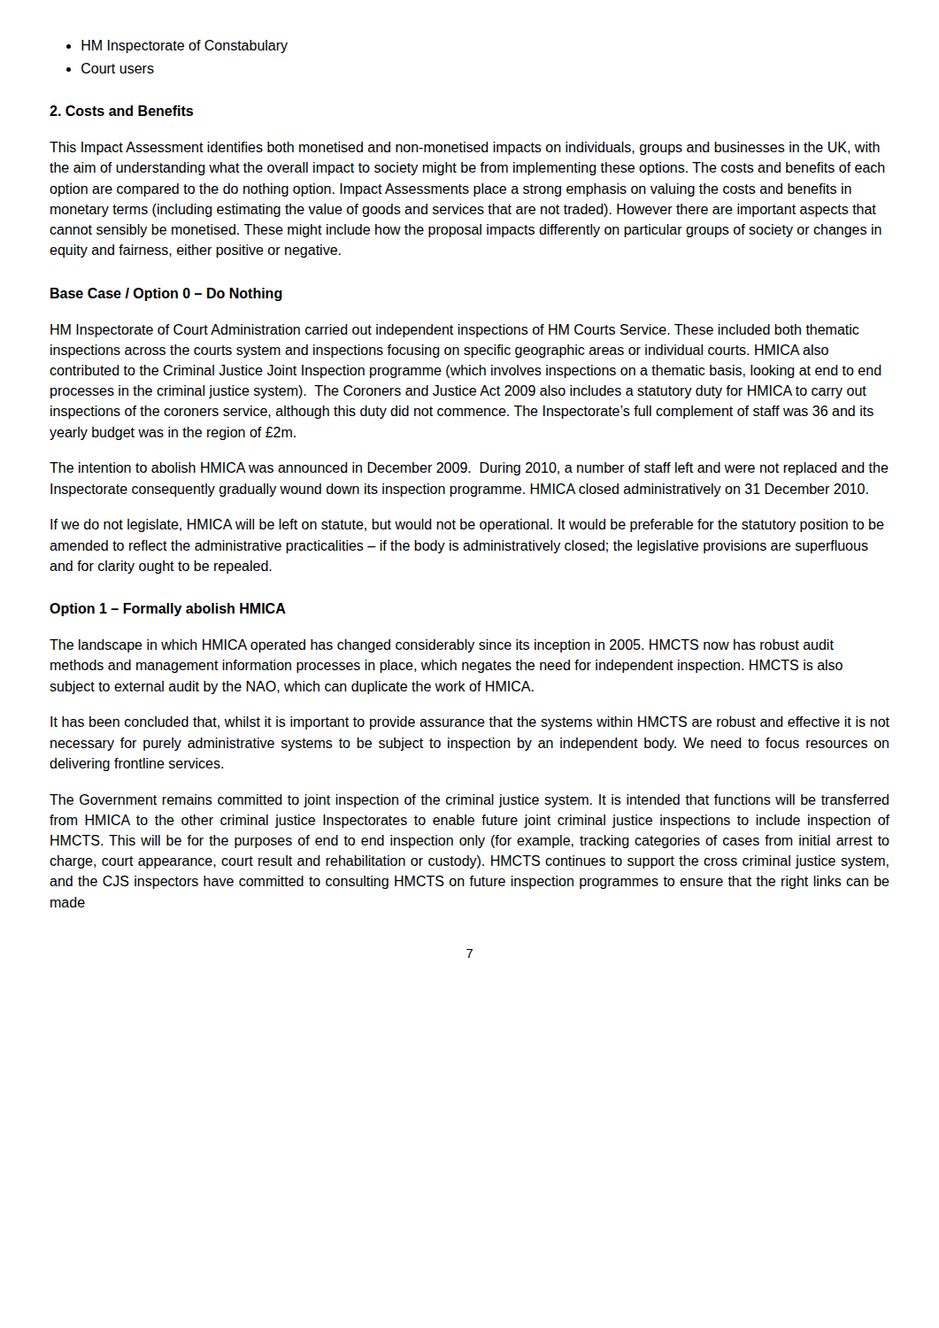HM Inspectorate of Constabulary
Court users
2. Costs and Benefits
This Impact Assessment identifies both monetised and non-monetised impacts on individuals, groups and businesses in the UK, with the aim of understanding what the overall impact to society might be from implementing these options. The costs and benefits of each option are compared to the do nothing option. Impact Assessments place a strong emphasis on valuing the costs and benefits in monetary terms (including estimating the value of goods and services that are not traded). However there are important aspects that cannot sensibly be monetised. These might include how the proposal impacts differently on particular groups of society or changes in equity and fairness, either positive or negative.
Base Case / Option 0 – Do Nothing
HM Inspectorate of Court Administration carried out independent inspections of HM Courts Service. These included both thematic inspections across the courts system and inspections focusing on specific geographic areas or individual courts. HMICA also contributed to the Criminal Justice Joint Inspection programme (which involves inspections on a thematic basis, looking at end to end processes in the criminal justice system). The Coroners and Justice Act 2009 also includes a statutory duty for HMICA to carry out inspections of the coroners service, although this duty did not commence. The Inspectorate’s full complement of staff was 36 and its yearly budget was in the region of £2m.
The intention to abolish HMICA was announced in December 2009. During 2010, a number of staff left and were not replaced and the Inspectorate consequently gradually wound down its inspection programme. HMICA closed administratively on 31 December 2010.
If we do not legislate, HMICA will be left on statute, but would not be operational. It would be preferable for the statutory position to be amended to reflect the administrative practicalities – if the body is administratively closed; the legislative provisions are superfluous and for clarity ought to be repealed.
Option 1 – Formally abolish HMICA
The landscape in which HMICA operated has changed considerably since its inception in 2005. HMCTS now has robust audit methods and management information processes in place, which negates the need for independent inspection. HMCTS is also subject to external audit by the NAO, which can duplicate the work of HMICA.
It has been concluded that, whilst it is important to provide assurance that the systems within HMCTS are robust and effective it is not necessary for purely administrative systems to be subject to inspection by an independent body. We need to focus resources on delivering frontline services.
The Government remains committed to joint inspection of the criminal justice system. It is intended that functions will be transferred from HMICA to the other criminal justice Inspectorates to enable future joint criminal justice inspections to include inspection of HMCTS. This will be for the purposes of end to end inspection only (for example, tracking categories of cases from initial arrest to charge, court appearance, court result and rehabilitation or custody). HMCTS continues to support the cross criminal justice system, and the CJS inspectors have committed to consulting HMCTS on future inspection programmes to ensure that the right links can be made
7